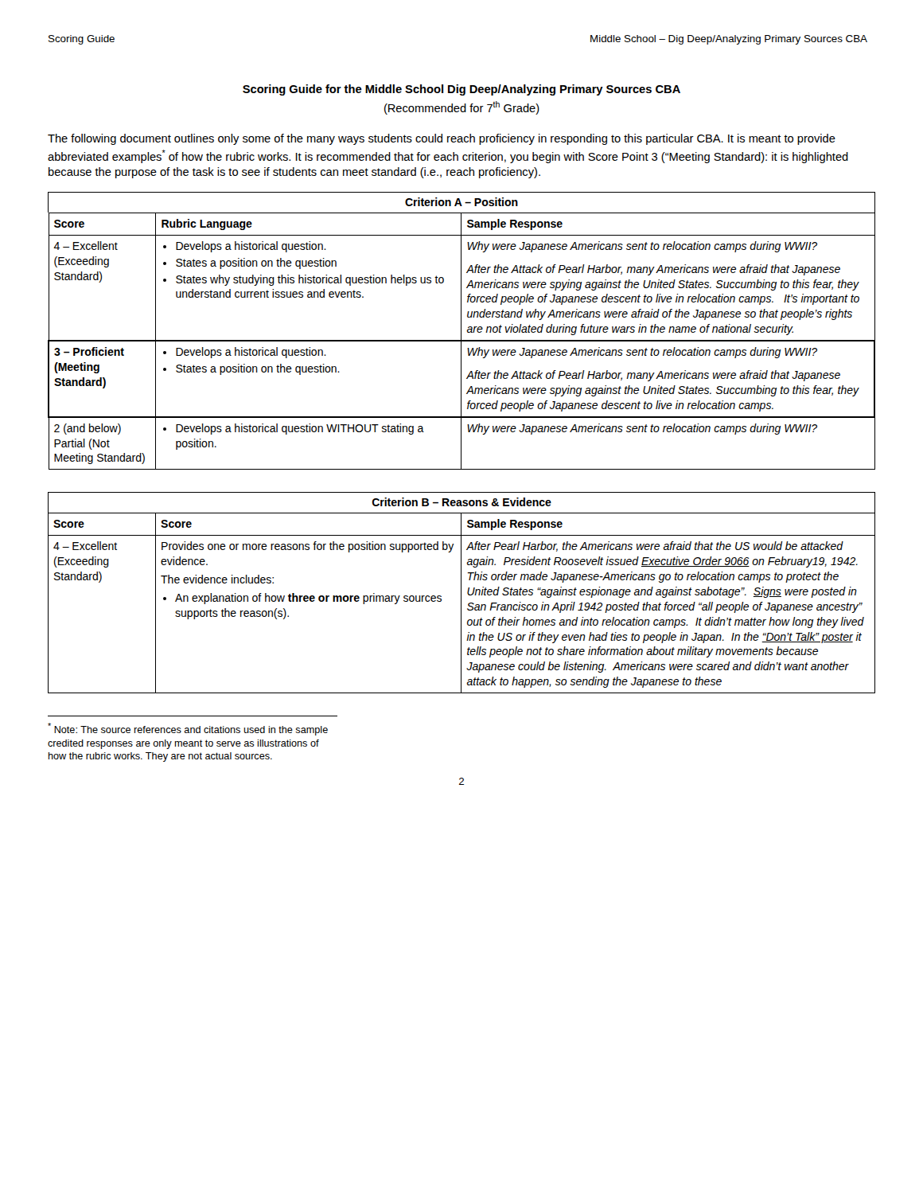Scoring Guide
Middle School – Dig Deep/Analyzing Primary Sources CBA
Scoring Guide for the Middle School Dig Deep/Analyzing Primary Sources CBA
(Recommended for 7th Grade)
The following document outlines only some of the many ways students could reach proficiency in responding to this particular CBA. It is meant to provide abbreviated examples* of how the rubric works. It is recommended that for each criterion, you begin with Score Point 3 (“Meeting Standard): it is highlighted because the purpose of the task is to see if students can meet standard (i.e., reach proficiency).
Criterion A – Position
| Score | Rubric Language | Sample Response |
| --- | --- | --- |
| 4 – Excellent (Exceeding Standard) | Develops a historical question. States a position on the question States why studying this historical question helps us to understand current issues and events. | Why were Japanese Americans sent to relocation camps during WWII? After the Attack of Pearl Harbor, many Americans were afraid that Japanese Americans were spying against the United States. Succumbing to this fear, they forced people of Japanese descent to live in relocation camps. It’s important to understand why Americans were afraid of the Japanese so that people’s rights are not violated during future wars in the name of national security. |
| 3 – Proficient (Meeting Standard) | Develops a historical question. States a position on the question. | Why were Japanese Americans sent to relocation camps during WWII? After the Attack of Pearl Harbor, many Americans were afraid that Japanese Americans were spying against the United States. Succumbing to this fear, they forced people of Japanese descent to live in relocation camps. |
| 2 (and below) Partial (Not Meeting Standard) | Develops a historical question WITHOUT stating a position. | Why were Japanese Americans sent to relocation camps during WWII? |
Criterion B – Reasons & Evidence
| Score | Score | Sample Response |
| --- | --- | --- |
| 4 – Excellent (Exceeding Standard) | Provides one or more reasons for the position supported by evidence. The evidence includes: An explanation of how three or more primary sources supports the reason(s). | After Pearl Harbor, the Americans were afraid that the US would be attacked again. President Roosevelt issued Executive Order 9066 on February19, 1942. This order made Japanese-Americans go to relocation camps to protect the United States “against espionage and against sabotage”. Signs were posted in San Francisco in April 1942 posted that forced “all people of Japanese ancestry” out of their homes and into relocation camps. It didn’t matter how long they lived in the US or if they even had ties to people in Japan. In the “Don’t Talk” poster it tells people not to share information about military movements because Japanese could be listening. Americans were scared and didn’t want another attack to happen, so sending the Japanese to these |
* Note: The source references and citations used in the sample credited responses are only meant to serve as illustrations of how the rubric works. They are not actual sources.
2